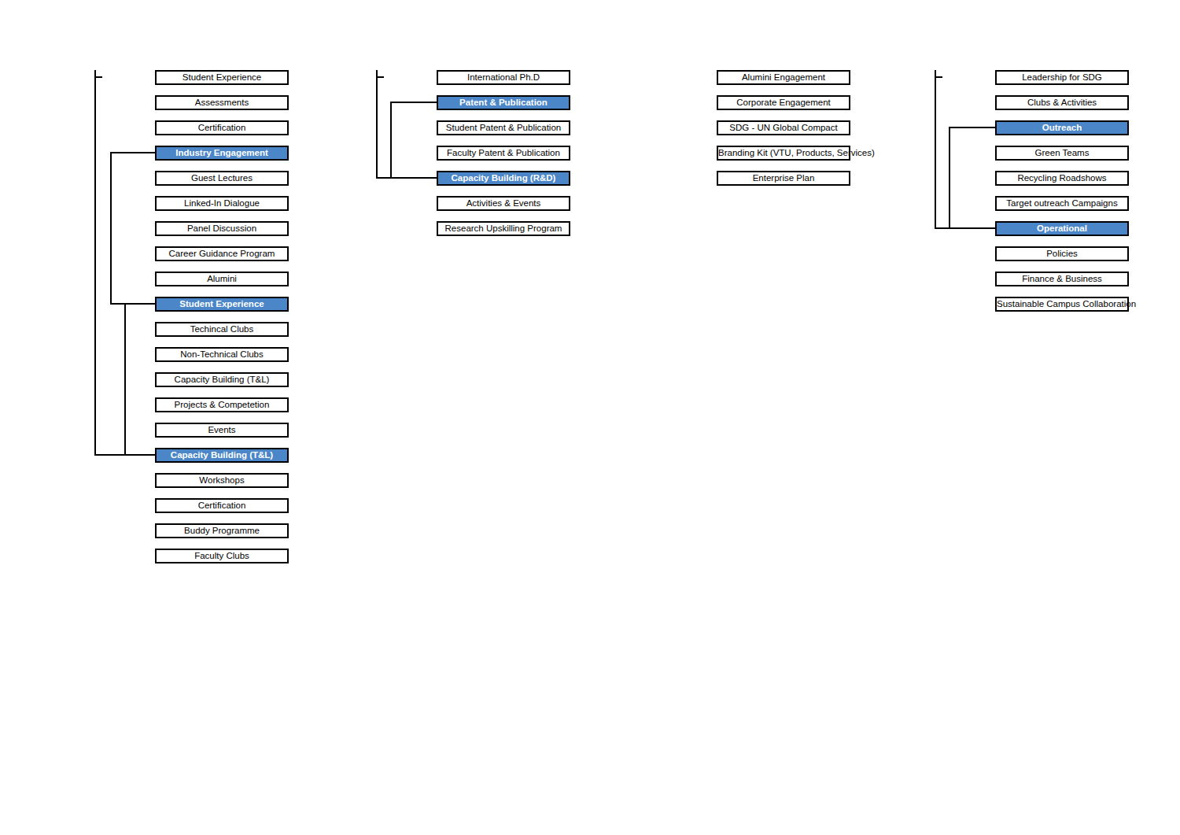Student Experience
Assessments
Certification
Industry Engagement
Guest Lectures
Linked-In Dialogue
Panel Discussion
Career Guidance Program
Alumini
Student Experience
Techincal Clubs
Non-Technical Clubs
Capacity Building (T&L)
Projects & Competetion
Events
Capacity Building (T&L)
Workshops
Certification
Buddy Programme
Faculty Clubs
International Ph.D
Patent & Publication
Student Patent & Publication
Faculty Patent & Publication
Capacity Building (R&D)
Activities & Events
Research Upskilling Program
Alumini Engagement
Corporate Engagement
SDG - UN Global Compact
Branding Kit (VTU, Products, Services)
Enterprise Plan
Leadership for SDG
Clubs & Activities
Outreach
Green Teams
Recycling Roadshows
Target outreach Campaigns
Operational
Policies
Finance & Business
Sustainable Campus Collaboration